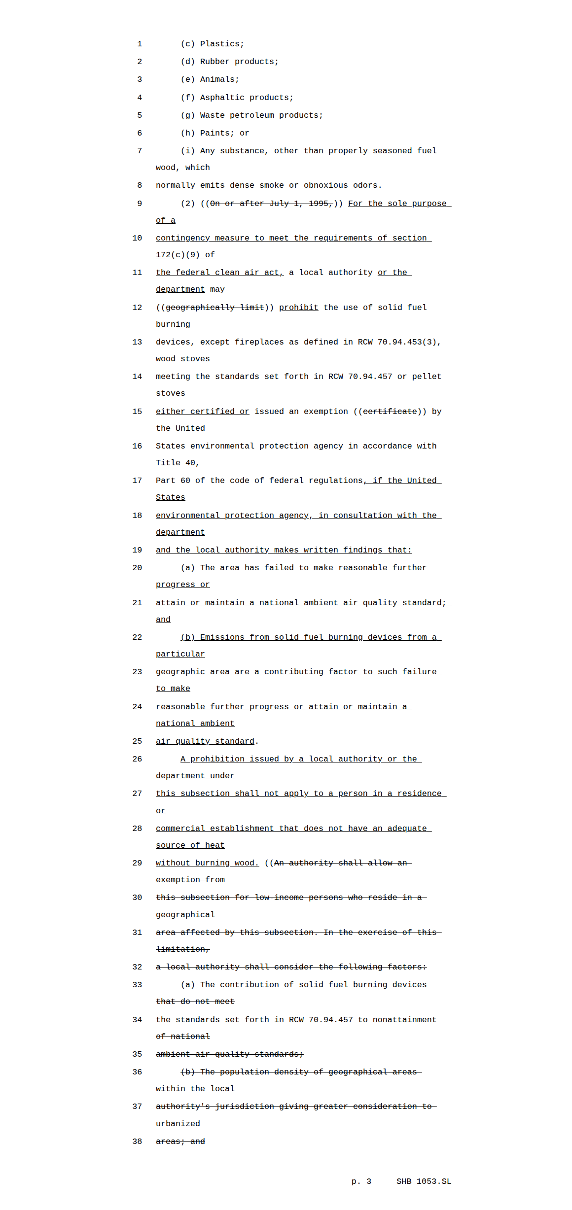| 1 | (c) Plastics; |
| 2 | (d) Rubber products; |
| 3 | (e) Animals; |
| 4 | (f) Asphaltic products; |
| 5 | (g) Waste petroleum products; |
| 6 | (h) Paints; or |
| 7 | (i) Any substance, other than properly seasoned fuel wood, which |
| 8 | normally emits dense smoke or obnoxious odors. |
| 9 | (2) (( On or after July 1, 1995, )) For the sole purpose of a |
| 10 | contingency measure to meet the requirements of section 172(c)(9) of |
| 11 | the federal clean air act, a local authority or the department may |
| 12 | (( geographically limit )) prohibit the use of solid fuel burning |
| 13 | devices, except fireplaces as defined in RCW 70.94.453(3), wood stoves |
| 14 | meeting the standards set forth in RCW 70.94.457 or pellet stoves |
| 15 | either certified or issued an exemption (( certificate )) by the United |
| 16 | States environmental protection agency in accordance with Title 40, |
| 17 | Part 60 of the code of federal regulations , if the United States |
| 18 | environmental protection agency, in consultation with the department |
| 19 | and the local authority makes written findings that: |
| 20 | (a) The area has failed to make reasonable further progress or |
| 21 | attain or maintain a national ambient air quality standard; and |
| 22 | (b) Emissions from solid fuel burning devices from a particular |
| 23 | geographic area are a contributing factor to such failure to make |
| 24 | reasonable further progress or attain or maintain a national ambient |
| 25 | air quality standard . |
| 26 | A prohibition issued by a local authority or the department under |
| 27 | this subsection shall not apply to a person in a residence or |
| 28 | commercial establishment that does not have an adequate source of heat |
| 29 | without burning wood. (( An authority shall allow an exemption from |
| 30 | this subsection for low-income persons who reside in a geographical |
| 31 | area affected by this subsection. In the exercise of this limitation, |
| 32 | a local authority shall consider the following factors: |
| 33 | (a) The contribution of solid fuel burning devices that do not meet |
| 34 | the standards set forth in RCW 70.94.457 to nonattainment of national |
| 35 | ambient air quality standards; |
| 36 | (b) The population density of geographical areas within the local |
| 37 | authority's jurisdiction giving greater consideration to urbanized |
| 38 | areas; and |
p. 3 SHB 1053.SL